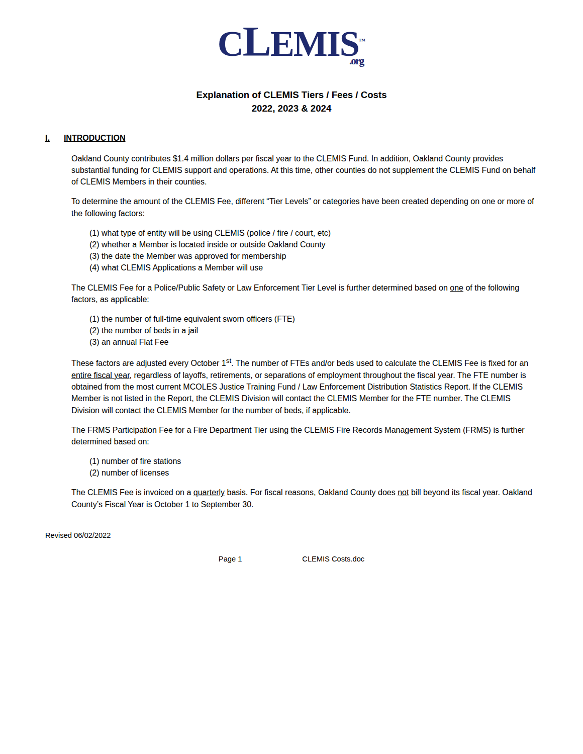CLEMIS™ .org
Explanation of CLEMIS Tiers / Fees / Costs 2022, 2023 & 2024
I. INTRODUCTION
Oakland County contributes $1.4 million dollars per fiscal year to the CLEMIS Fund. In addition, Oakland County provides substantial funding for CLEMIS support and operations. At this time, other counties do not supplement the CLEMIS Fund on behalf of CLEMIS Members in their counties.
To determine the amount of the CLEMIS Fee, different “Tier Levels” or categories have been created depending on one or more of the following factors:
(1) what type of entity will be using CLEMIS (police / fire / court, etc)
(2) whether a Member is located inside or outside Oakland County
(3) the date the Member was approved for membership
(4) what CLEMIS Applications a Member will use
The CLEMIS Fee for a Police/Public Safety or Law Enforcement Tier Level is further determined based on one of the following factors, as applicable:
(1) the number of full-time equivalent sworn officers (FTE)
(2) the number of beds in a jail
(3) an annual Flat Fee
These factors are adjusted every October 1st. The number of FTEs and/or beds used to calculate the CLEMIS Fee is fixed for an entire fiscal year, regardless of layoffs, retirements, or separations of employment throughout the fiscal year. The FTE number is obtained from the most current MCOLES Justice Training Fund / Law Enforcement Distribution Statistics Report. If the CLEMIS Member is not listed in the Report, the CLEMIS Division will contact the CLEMIS Member for the FTE number. The CLEMIS Division will contact the CLEMIS Member for the number of beds, if applicable.
The FRMS Participation Fee for a Fire Department Tier using the CLEMIS Fire Records Management System (FRMS) is further determined based on:
(1) number of fire stations
(2) number of licenses
The CLEMIS Fee is invoiced on a quarterly basis. For fiscal reasons, Oakland County does not bill beyond its fiscal year. Oakland County’s Fiscal Year is October 1 to September 30.
Revised 06/02/2022
Page 1 CLEMIS Costs.doc